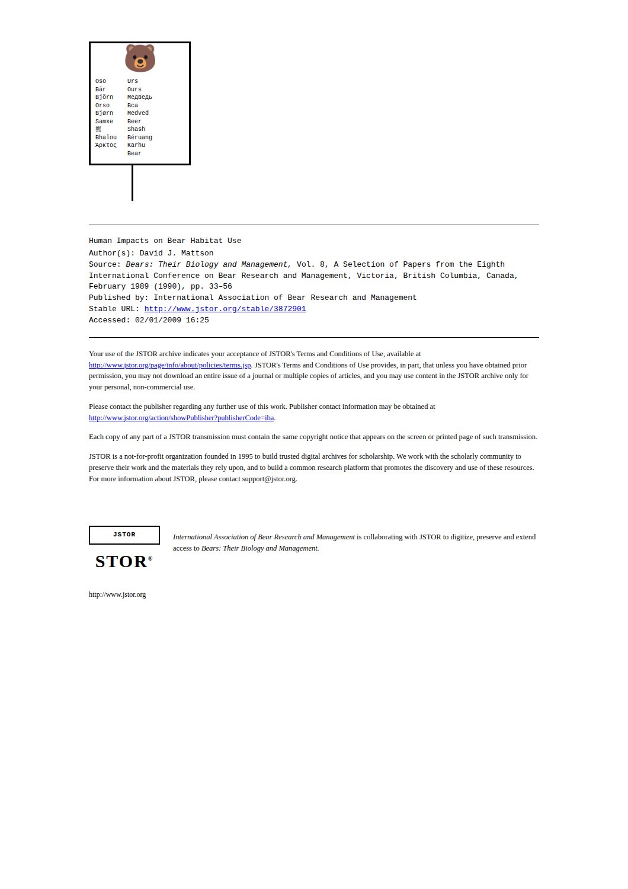🐻
Oso
Bär
Björn
Orso
Bjørn
Samxe
熊
Bhalou
Άρκτος
Urs
Ours
Медведь
Bca
Medved
Beer
Shash
Béruang
Karhu
Bear
Human Impacts on Bear Habitat Use
Author(s): David J. Mattson
Source: Bears: Their Biology and Management, Vol. 8, A Selection of Papers from the Eighth International Conference on Bear Research and Management, Victoria, British Columbia, Canada, February 1989 (1990), pp. 33–56
Published by: International Association of Bear Research and Management
Stable URL: http://www.jstor.org/stable/3872901
Accessed: 02/01/2009 16:25
Your use of the JSTOR archive indicates your acceptance of JSTOR's Terms and Conditions of Use, available at http://www.jstor.org/page/info/about/policies/terms.jsp. JSTOR's Terms and Conditions of Use provides, in part, that unless you have obtained prior permission, you may not download an entire issue of a journal or multiple copies of articles, and you may use content in the JSTOR archive only for your personal, non-commercial use.
Please contact the publisher regarding any further use of this work. Publisher contact information may be obtained at http://www.jstor.org/action/showPublisher?publisherCode=iba.
Each copy of any part of a JSTOR transmission must contain the same copyright notice that appears on the screen or printed page of such transmission.
JSTOR is a not-for-profit organization founded in 1995 to build trusted digital archives for scholarship. We work with the scholarly community to preserve their work and the materials they rely upon, and to build a common research platform that promotes the discovery and use of these resources. For more information about JSTOR, please contact support@jstor.org.
JSTOR
STOR®
International Association of Bear Research and Management is collaborating with JSTOR to digitize, preserve and extend access to Bears: Their Biology and Management.
http://www.jstor.org